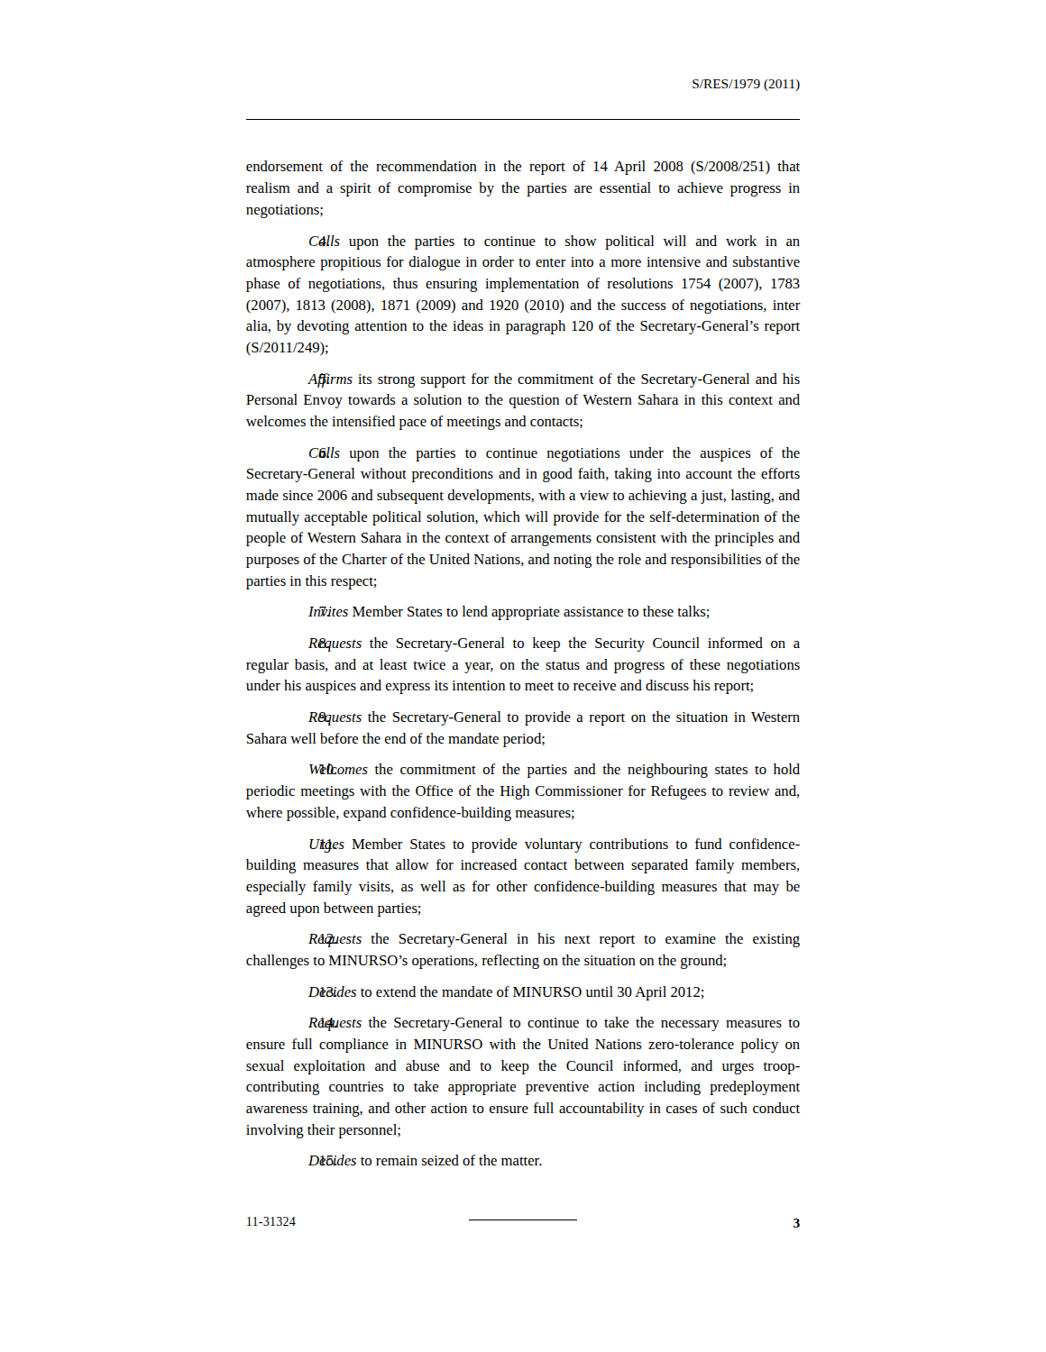S/RES/1979 (2011)
endorsement of the recommendation in the report of 14 April 2008 (S/2008/251) that realism and a spirit of compromise by the parties are essential to achieve progress in negotiations;
4. Calls upon the parties to continue to show political will and work in an atmosphere propitious for dialogue in order to enter into a more intensive and substantive phase of negotiations, thus ensuring implementation of resolutions 1754 (2007), 1783 (2007), 1813 (2008), 1871 (2009) and 1920 (2010) and the success of negotiations, inter alia, by devoting attention to the ideas in paragraph 120 of the Secretary-General’s report (S/2011/249);
5. Affirms its strong support for the commitment of the Secretary-General and his Personal Envoy towards a solution to the question of Western Sahara in this context and welcomes the intensified pace of meetings and contacts;
6. Calls upon the parties to continue negotiations under the auspices of the Secretary-General without preconditions and in good faith, taking into account the efforts made since 2006 and subsequent developments, with a view to achieving a just, lasting, and mutually acceptable political solution, which will provide for the self-determination of the people of Western Sahara in the context of arrangements consistent with the principles and purposes of the Charter of the United Nations, and noting the role and responsibilities of the parties in this respect;
7. Invites Member States to lend appropriate assistance to these talks;
8. Requests the Secretary-General to keep the Security Council informed on a regular basis, and at least twice a year, on the status and progress of these negotiations under his auspices and express its intention to meet to receive and discuss his report;
9. Requests the Secretary-General to provide a report on the situation in Western Sahara well before the end of the mandate period;
10. Welcomes the commitment of the parties and the neighbouring states to hold periodic meetings with the Office of the High Commissioner for Refugees to review and, where possible, expand confidence-building measures;
11. Urges Member States to provide voluntary contributions to fund confidence-building measures that allow for increased contact between separated family members, especially family visits, as well as for other confidence-building measures that may be agreed upon between parties;
12. Requests the Secretary-General in his next report to examine the existing challenges to MINURSO’s operations, reflecting on the situation on the ground;
13. Decides to extend the mandate of MINURSO until 30 April 2012;
14. Requests the Secretary-General to continue to take the necessary measures to ensure full compliance in MINURSO with the United Nations zero-tolerance policy on sexual exploitation and abuse and to keep the Council informed, and urges troop-contributing countries to take appropriate preventive action including predeployment awareness training, and other action to ensure full accountability in cases of such conduct involving their personnel;
15. Decides to remain seized of the matter.
11-31324 3